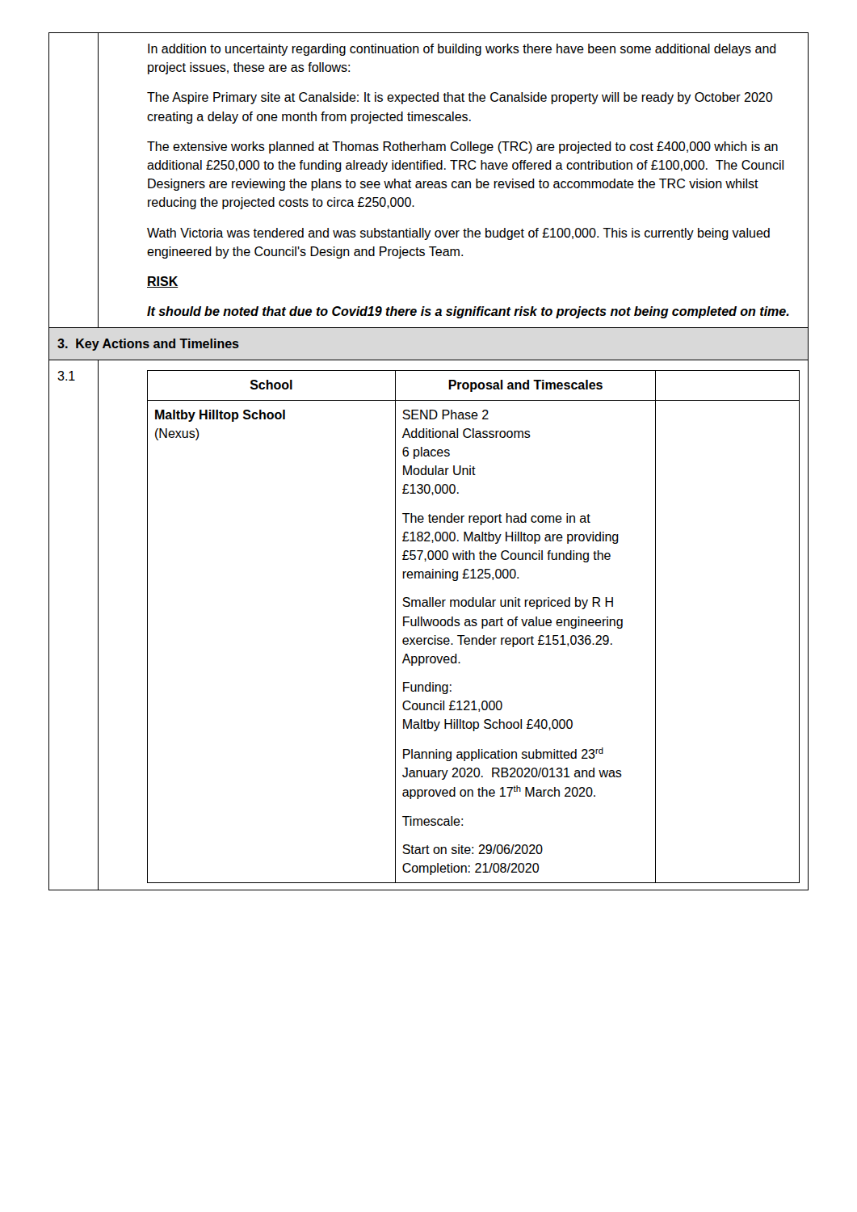| | | In addition to uncertainty regarding continuation of building works there have been some additional delays and project issues, these are as follows: The Aspire Primary site at Canalside: It is expected that the Canalside property will be ready by October 2020 creating a delay of one month from projected timescales. The extensive works planned at Thomas Rotherham College (TRC) are projected to cost £400,000 which is an additional £250,000 to the funding already identified. TRC have offered a contribution of £100,000. The Council Designers are reviewing the plans to see what areas can be revised to accommodate the TRC vision whilst reducing the projected costs to circa £250,000. Wath Victoria was tendered and was substantially over the budget of £100,000. This is currently being valued engineered by the Council's Design and Projects Team. RISK It should be noted that due to Covid19 there is a significant risk to projects not being completed on time. |
| 3. Key Actions and Timelines |
| 3.1 | | / School / Proposal and Timescales / / / --- / --- / --- / / Maltby Hilltop School (Nexus) / SEND Phase 2 Additional Classrooms 6 places Modular Unit £130,000. The tender report had come in at £182,000. Maltby Hilltop are providing £57,000 with the Council funding the remaining £125,000. Smaller modular unit repriced by R H Fullwoods as part of value engineering exercise. Tender report £151,036.29. Approved. Funding: Council £121,000 Maltby Hilltop School £40,000 Planning application submitted 23 rd January 2020. RB2020/0131 and was approved on the 17 th March 2020. Timescale: Start on site: 29/06/2020 Completion: 21/08/2020 / / |